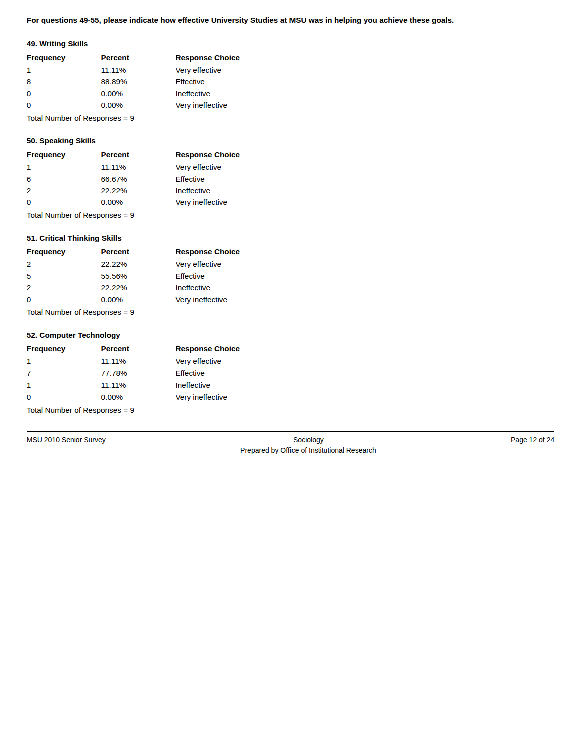For questions 49-55, please indicate how effective University Studies at MSU was in helping you achieve these goals.
49. Writing Skills
| Frequency | Percent | Response Choice |
| --- | --- | --- |
| 1 | 11.11% | Very effective |
| 8 | 88.89% | Effective |
| 0 | 0.00% | Ineffective |
| 0 | 0.00% | Very ineffective |
Total Number of Responses = 9
50. Speaking Skills
| Frequency | Percent | Response Choice |
| --- | --- | --- |
| 1 | 11.11% | Very effective |
| 6 | 66.67% | Effective |
| 2 | 22.22% | Ineffective |
| 0 | 0.00% | Very ineffective |
Total Number of Responses = 9
51. Critical Thinking Skills
| Frequency | Percent | Response Choice |
| --- | --- | --- |
| 2 | 22.22% | Very effective |
| 5 | 55.56% | Effective |
| 2 | 22.22% | Ineffective |
| 0 | 0.00% | Very ineffective |
Total Number of Responses = 9
52. Computer Technology
| Frequency | Percent | Response Choice |
| --- | --- | --- |
| 1 | 11.11% | Very effective |
| 7 | 77.78% | Effective |
| 1 | 11.11% | Ineffective |
| 0 | 0.00% | Very ineffective |
Total Number of Responses = 9
MSU 2010 Senior Survey
Sociology
Prepared by Office of Institutional Research
Page 12 of 24